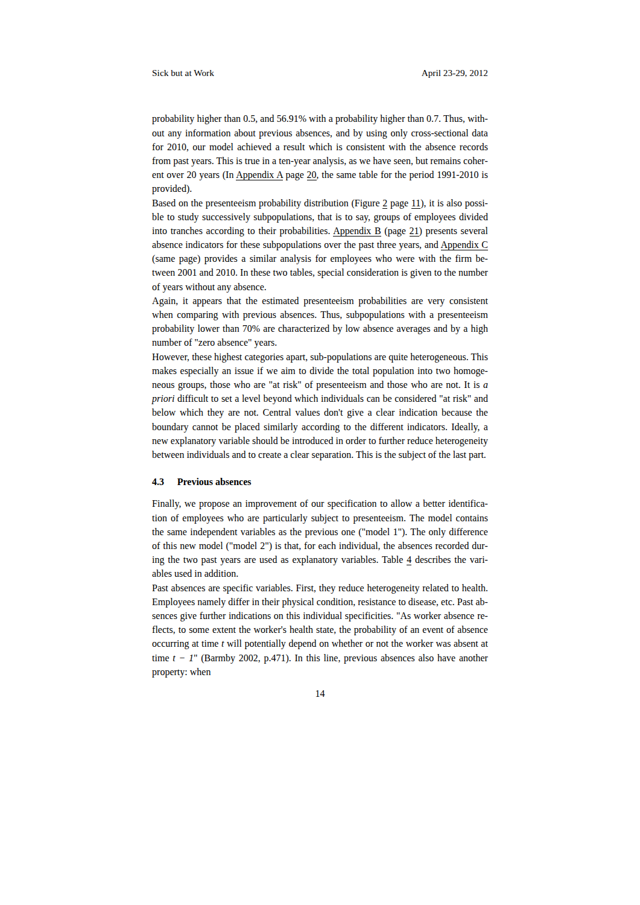Sick but at Work
April 23-29, 2012
probability higher than 0.5, and 56.91% with a probability higher than 0.7. Thus, without any information about previous absences, and by using only cross-sectional data for 2010, our model achieved a result which is consistent with the absence records from past years. This is true in a ten-year analysis, as we have seen, but remains coherent over 20 years (In Appendix A page 20, the same table for the period 1991-2010 is provided).
Based on the presenteeism probability distribution (Figure 2 page 11), it is also possible to study successively subpopulations, that is to say, groups of employees divided into tranches according to their probabilities. Appendix B (page 21) presents several absence indicators for these subpopulations over the past three years, and Appendix C (same page) provides a similar analysis for employees who were with the firm between 2001 and 2010. In these two tables, special consideration is given to the number of years without any absence.
Again, it appears that the estimated presenteeism probabilities are very consistent when comparing with previous absences. Thus, subpopulations with a presenteeism probability lower than 70% are characterized by low absence averages and by a high number of "zero absence" years.
However, these highest categories apart, sub-populations are quite heterogeneous. This makes especially an issue if we aim to divide the total population into two homogeneous groups, those who are "at risk" of presenteeism and those who are not. It is a priori difficult to set a level beyond which individuals can be considered "at risk" and below which they are not. Central values don't give a clear indication because the boundary cannot be placed similarly according to the different indicators. Ideally, a new explanatory variable should be introduced in order to further reduce heterogeneity between individuals and to create a clear separation. This is the subject of the last part.
4.3 Previous absences
Finally, we propose an improvement of our specification to allow a better identification of employees who are particularly subject to presenteeism. The model contains the same independent variables as the previous one ("model 1"). The only difference of this new model ("model 2") is that, for each individual, the absences recorded during the two past years are used as explanatory variables. Table 4 describes the variables used in addition.
Past absences are specific variables. First, they reduce heterogeneity related to health. Employees namely differ in their physical condition, resistance to disease, etc. Past absences give further indications on this individual specificities. "As worker absence reflects, to some extent the worker's health state, the probability of an event of absence occurring at time t will potentially depend on whether or not the worker was absent at time t − 1" (Barmby 2002, p.471). In this line, previous absences also have another property: when
14